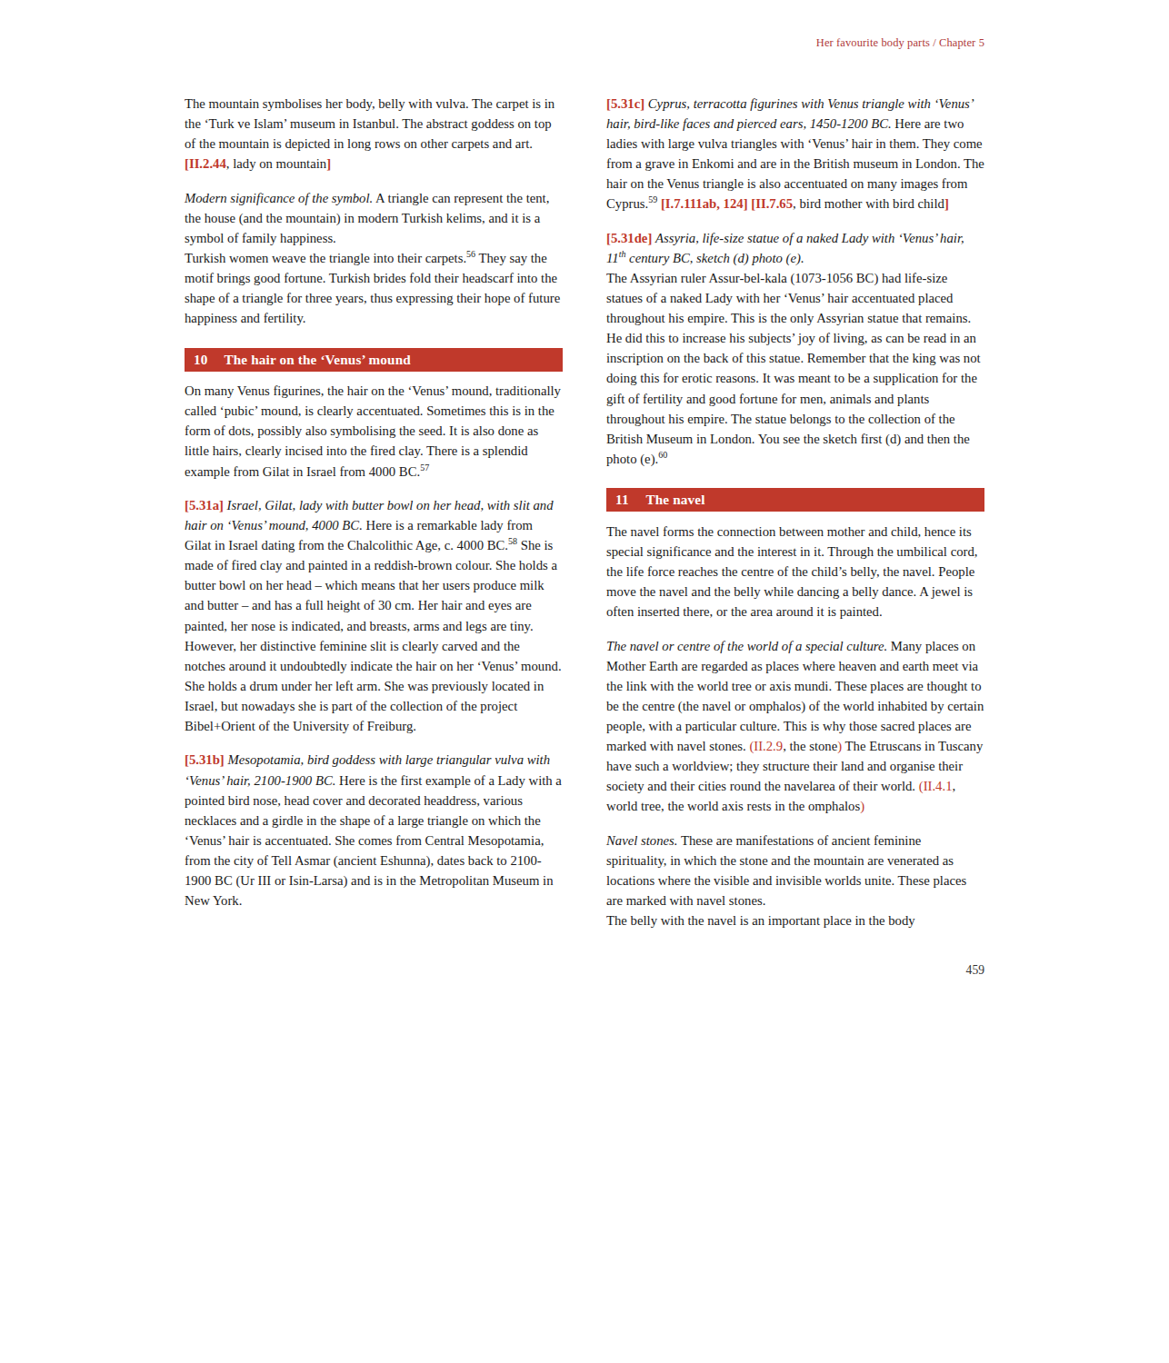Her favourite body parts / Chapter 5
The mountain symbolises her body, belly with vulva. The carpet is in the ‘Turk ve Islam’ museum in Istanbul. The abstract goddess on top of the mountain is depicted in long rows on other carpets and art. [II.2.44, lady on mountain]
Modern significance of the symbol. A triangle can represent the tent, the house (and the mountain) in modern Turkish kelims, and it is a symbol of family happiness.
Turkish women weave the triangle into their carpets.56 They say the motif brings good fortune. Turkish brides fold their headscarf into the shape of a triangle for three years, thus expressing their hope of future happiness and fertility.
10 The hair on the ‘Venus’ mound
On many Venus figurines, the hair on the ‘Venus’ mound, traditionally called ‘pubic’ mound, is clearly accentuated. Sometimes this is in the form of dots, possibly also symbolising the seed. It is also done as little hairs, clearly incised into the fired clay. There is a splendid example from Gilat in Israel from 4000 BC.57
[5.31a] Israel, Gilat, lady with butter bowl on her head, with slit and hair on ‘Venus’ mound, 4000 BC. Here is a remarkable lady from Gilat in Israel dating from the Chalcolithic Age, c. 4000 BC.58 She is made of fired clay and painted in a reddish-brown colour. She holds a butter bowl on her head – which means that her users produce milk and butter – and has a full height of 30 cm. Her hair and eyes are painted, her nose is indicated, and breasts, arms and legs are tiny. However, her distinctive feminine slit is clearly carved and the notches around it undoubtedly indicate the hair on her ‘Venus’ mound. She holds a drum under her left arm. She was previously located in Israel, but nowadays she is part of the collection of the project Bibel+Orient of the University of Freiburg.
[5.31b] Mesopotamia, bird goddess with large triangular vulva with ‘Venus’ hair, 2100-1900 BC. Here is the first example of a Lady with a pointed bird nose, head cover and decorated headdress, various necklaces and a girdle in the shape of a large triangle on which the ‘Venus’ hair is accentuated. She comes from Central Mesopotamia, from the city of Tell Asmar (ancient Eshunna), dates back to 2100-1900 BC (Ur III or Isin-Larsa) and is in the Metropolitan Museum in New York.
[5.31c] Cyprus, terracotta figurines with Venus triangle with ‘Venus’ hair, bird-like faces and pierced ears, 1450-1200 BC. Here are two ladies with large vulva triangles with ‘Venus’ hair in them. They come from a grave in Enkomi and are in the British museum in London. The hair on the Venus triangle is also accentuated on many images from Cyprus.59 [I.7.111ab, 124] [II.7.65, bird mother with bird child]
[5.31de] Assyria, life-size statue of a naked Lady with ‘Venus’ hair, 11th century BC, sketch (d) photo (e).
The Assyrian ruler Assur-bel-kala (1073-1056 BC) had life-size statues of a naked Lady with her ‘Venus’ hair accentuated placed throughout his empire. This is the only Assyrian statue that remains. He did this to increase his subjects’ joy of living, as can be read in an inscription on the back of this statue. Remember that the king was not doing this for erotic reasons. It was meant to be a supplication for the gift of fertility and good fortune for men, animals and plants throughout his empire. The statue belongs to the collection of the British Museum in London. You see the sketch first (d) and then the photo (e).60
11 The navel
The navel forms the connection between mother and child, hence its special significance and the interest in it. Through the umbilical cord, the life force reaches the centre of the child’s belly, the navel. People move the navel and the belly while dancing a belly dance. A jewel is often inserted there, or the area around it is painted.
The navel or centre of the world of a special culture. Many places on Mother Earth are regarded as places where heaven and earth meet via the link with the world tree or axis mundi. These places are thought to be the centre (the navel or omphalos) of the world inhabited by certain people, with a particular culture. This is why those sacred places are marked with navel stones. (II.2.9, the stone) The Etruscans in Tuscany have such a worldview; they structure their land and organise their society and their cities round the navelarea of their world. (II.4.1, world tree, the world axis rests in the omphalos)
Navel stones. These are manifestations of ancient feminine spirituality, in which the stone and the mountain are venerated as locations where the visible and invisible worlds unite. These places are marked with navel stones.
The belly with the navel is an important place in the body
459